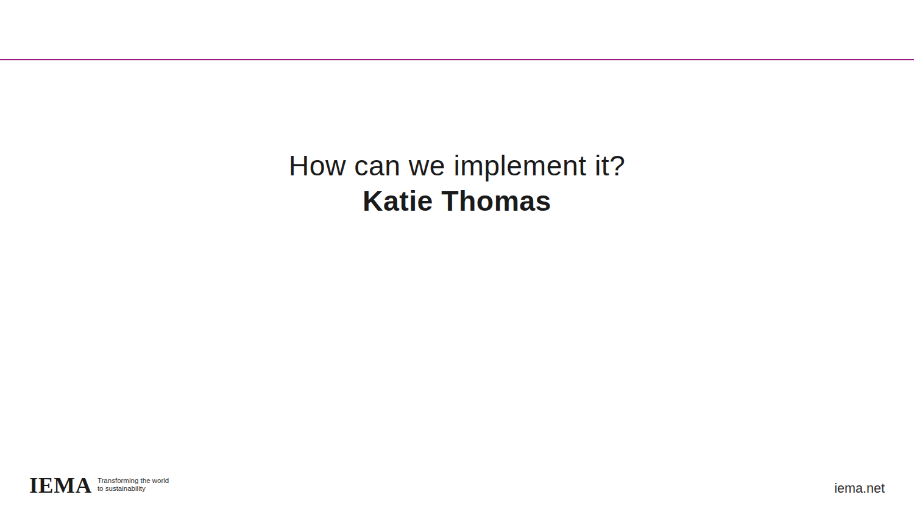How can we implement it?
Katie Thomas
IEMA Transforming the world
to sustainability
iema.net